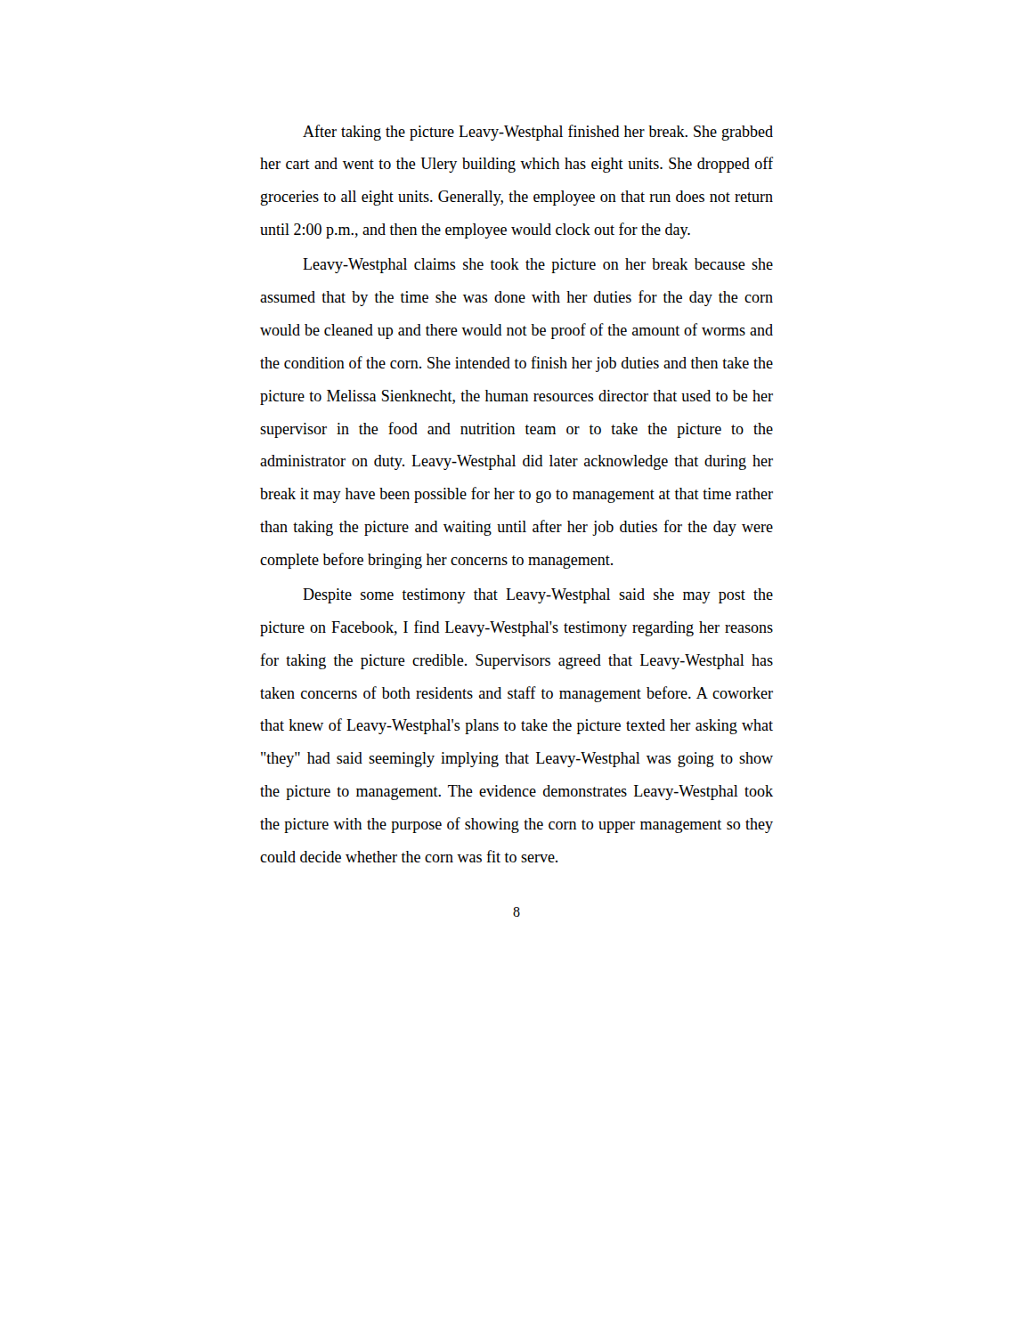After taking the picture Leavy-Westphal finished her break. She grabbed her cart and went to the Ulery building which has eight units. She dropped off groceries to all eight units. Generally, the employee on that run does not return until 2:00 p.m., and then the employee would clock out for the day.
Leavy-Westphal claims she took the picture on her break because she assumed that by the time she was done with her duties for the day the corn would be cleaned up and there would not be proof of the amount of worms and the condition of the corn. She intended to finish her job duties and then take the picture to Melissa Sienknecht, the human resources director that used to be her supervisor in the food and nutrition team or to take the picture to the administrator on duty. Leavy-Westphal did later acknowledge that during her break it may have been possible for her to go to management at that time rather than taking the picture and waiting until after her job duties for the day were complete before bringing her concerns to management.
Despite some testimony that Leavy-Westphal said she may post the picture on Facebook, I find Leavy-Westphal's testimony regarding her reasons for taking the picture credible. Supervisors agreed that Leavy-Westphal has taken concerns of both residents and staff to management before. A coworker that knew of Leavy-Westphal's plans to take the picture texted her asking what "they" had said seemingly implying that Leavy-Westphal was going to show the picture to management. The evidence demonstrates Leavy-Westphal took the picture with the purpose of showing the corn to upper management so they could decide whether the corn was fit to serve.
8